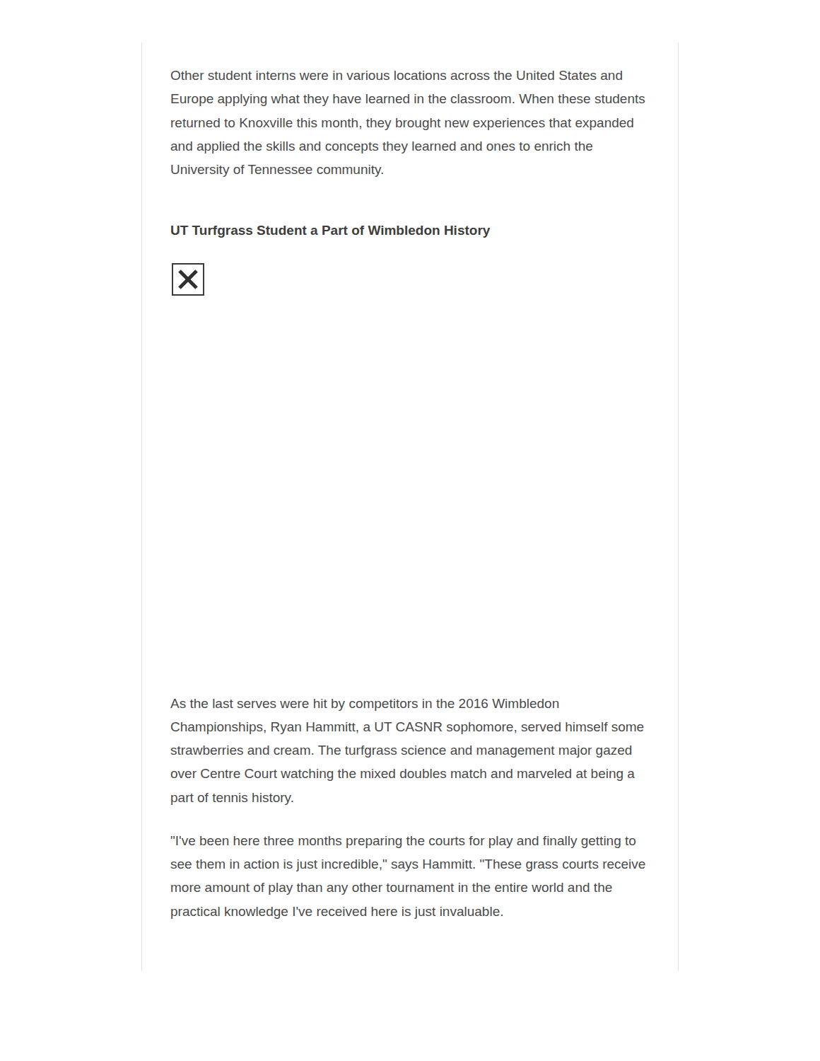Other student interns were in various locations across the United States and Europe applying what they have learned in the classroom. When these students returned to Knoxville this month, they brought new experiences that expanded and applied the skills and concepts they learned and ones to enrich the University of Tennessee community.
UT Turfgrass Student a Part of Wimbledon History
As the last serves were hit by competitors in the 2016 Wimbledon Championships, Ryan Hammitt, a UT CASNR sophomore, served himself some strawberries and cream. The turfgrass science and management major gazed over Centre Court watching the mixed doubles match and marveled at being a part of tennis history.
"I've been here three months preparing the courts for play and finally getting to see them in action is just incredible," says Hammitt. "These grass courts receive more amount of play than any other tournament in the entire world and the practical knowledge I've received here is just invaluable.